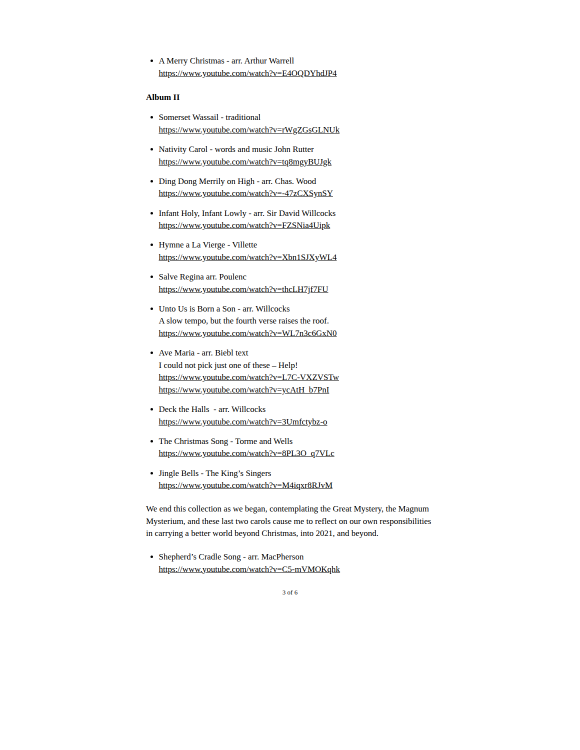A Merry Christmas - arr. Arthur Warrell
https://www.youtube.com/watch?v=E4OQDYhdJP4
Album II
Somerset Wassail - traditional
https://www.youtube.com/watch?v=rWgZGsGLNUk
Nativity Carol - words and music John Rutter
https://www.youtube.com/watch?v=tq8mgyBUJgk
Ding Dong Merrily on High - arr. Chas. Wood
https://www.youtube.com/watch?v=-47zCXSynSY
Infant Holy, Infant Lowly - arr. Sir David Willcocks
https://www.youtube.com/watch?v=FZSNia4Uipk
Hymne a La Vierge - Villette
https://www.youtube.com/watch?v=Xbn1SJXyWL4
Salve Regina arr. Poulenc
https://www.youtube.com/watch?v=thcLH7jf7FU
Unto Us is Born a Son - arr. Willcocks
A slow tempo, but the fourth verse raises the roof. https://www.youtube.com/watch?v=WL7n3c6GxN0
Ave Maria - arr. Biebl text
I could not pick just one of these – Help! https://www.youtube.com/watch?v=L7C-VXZVSTw
https://www.youtube.com/watch?v=ycAtH_b7PnI
Deck the Halls - arr. Willcocks
https://www.youtube.com/watch?v=3Umfctybz-o
The Christmas Song - Torme and Wells
https://www.youtube.com/watch?v=8PL3O_q7VLc
Jingle Bells - The King’s Singers
https://www.youtube.com/watch?v=M4iqxr8RJvM
We end this collection as we began, contemplating the Great Mystery, the Magnum Mysterium, and these last two carols cause me to reflect on our own responsibilities in carrying a better world beyond Christmas, into 2021, and beyond.
Shepherd’s Cradle Song - arr. MacPherson
https://www.youtube.com/watch?v=C5-mVMOKqhk
3 of 6